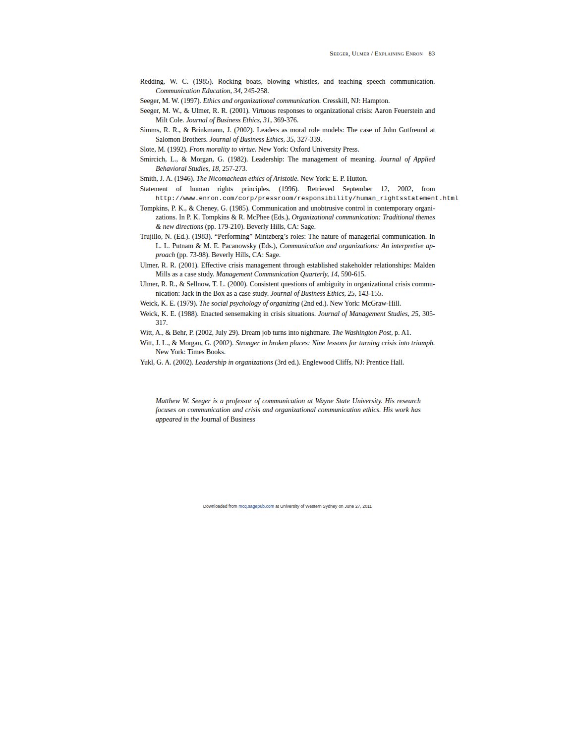Seeger, Ulmer / Explaining Enron83
Redding, W. C. (1985). Rocking boats, blowing whistles, and teaching speech communication. Communication Education, 34, 245-258.
Seeger, M. W. (1997). Ethics and organizational communication. Cresskill, NJ: Hampton.
Seeger, M. W., & Ulmer, R. R. (2001). Virtuous responses to organizational crisis: Aaron Feuerstein and Milt Cole. Journal of Business Ethics, 31, 369-376.
Simms, R. R., & Brinkmann, J. (2002). Leaders as moral role models: The case of John Gutfreund at Salomon Brothers. Journal of Business Ethics, 35, 327-339.
Slote, M. (1992). From morality to virtue. New York: Oxford University Press.
Smircich, L., & Morgan, G. (1982). Leadership: The management of meaning. Journal of Applied Behavioral Studies, 18, 257-273.
Smith, J. A. (1946). The Nicomachean ethics of Aristotle. New York: E. P. Hutton.
Statement of human rights principles. (1996). Retrieved September 12, 2002, from http://www.enron.com/corp/pressroom/responsibility/human_rightsstatement.html
Tompkins, P. K., & Cheney, G. (1985). Communication and unobtrusive control in contemporary organizations. In P. K. Tompkins & R. McPhee (Eds.), Organizational communication: Traditional themes & new directions (pp. 179-210). Beverly Hills, CA: Sage.
Trujillo, N. (Ed.). (1983). “Performing” Mintzberg’s roles: The nature of managerial communication. In L. L. Putnam & M. E. Pacanowsky (Eds.), Communication and organizations: An interpretive approach (pp. 73-98). Beverly Hills, CA: Sage.
Ulmer, R. R. (2001). Effective crisis management through established stakeholder relationships: Malden Mills as a case study. Management Communication Quarterly, 14, 590-615.
Ulmer, R. R., & Sellnow, T. L. (2000). Consistent questions of ambiguity in organizational crisis communication: Jack in the Box as a case study. Journal of Business Ethics, 25, 143-155.
Weick, K. E. (1979). The social psychology of organizing (2nd ed.). New York: McGraw-Hill.
Weick, K. E. (1988). Enacted sensemaking in crisis situations. Journal of Management Studies, 25, 305-317.
Witt, A., & Behr, P. (2002, July 29). Dream job turns into nightmare. The Washington Post, p. A1.
Witt, J. L., & Morgan, G. (2002). Stronger in broken places: Nine lessons for turning crisis into triumph. New York: Times Books.
Yukl, G. A. (2002). Leadership in organizations (3rd ed.). Englewood Cliffs, NJ: Prentice Hall.
Matthew W. Seeger is a professor of communication at Wayne State University. His research focuses on communication and crisis and organizational communication ethics. His work has appeared in the Journal of Business
Downloaded from mcq.sagepub.com at University of Western Sydney on June 27, 2011